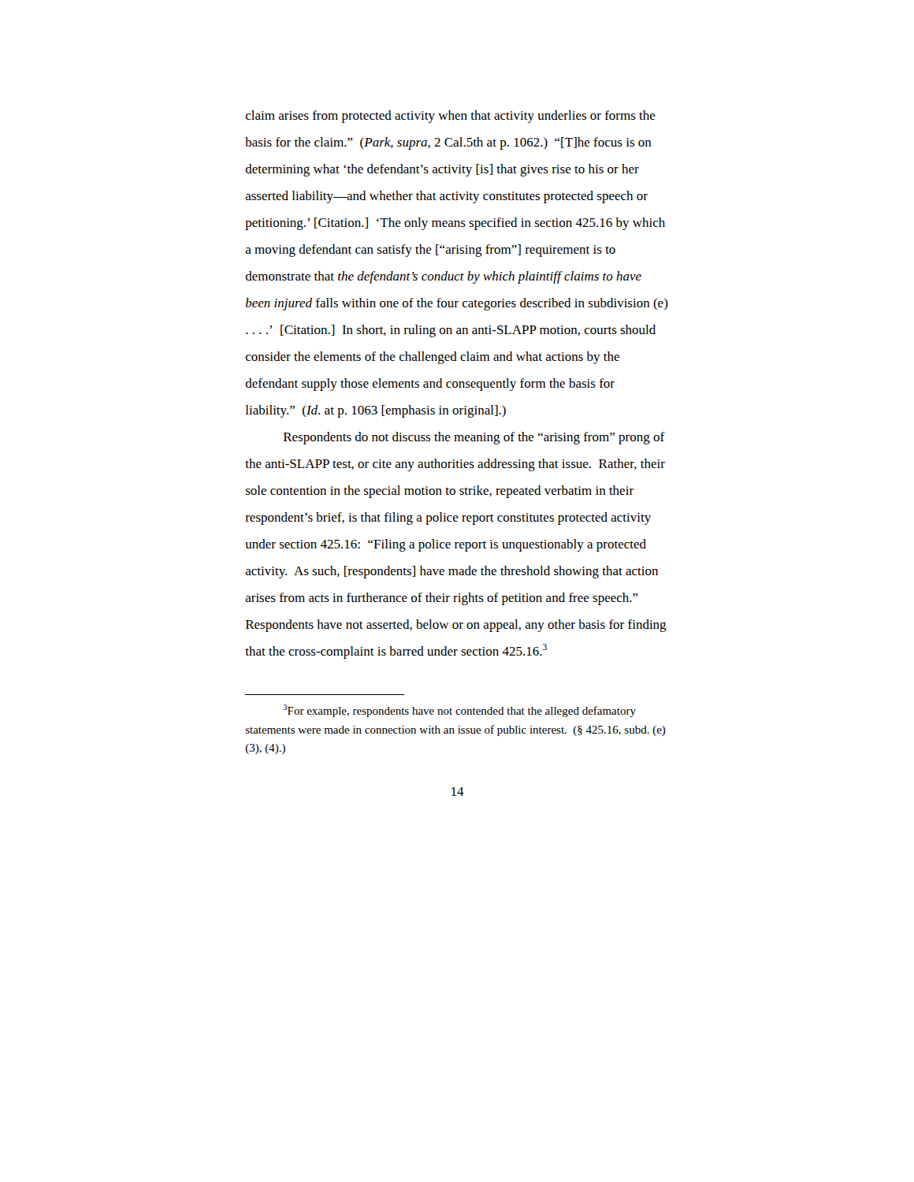claim arises from protected activity when that activity underlies or forms the basis for the claim.” (Park, supra, 2 Cal.5th at p. 1062.) “[T]he focus is on determining what ‘the defendant’s activity [is] that gives rise to his or her asserted liability—and whether that activity constitutes protected speech or petitioning.’ [Citation.] ‘The only means specified in section 425.16 by which a moving defendant can satisfy the [“arising from”] requirement is to demonstrate that the defendant’s conduct by which plaintiff claims to have been injured falls within one of the four categories described in subdivision (e) . . . .’ [Citation.] In short, in ruling on an anti-SLAPP motion, courts should consider the elements of the challenged claim and what actions by the defendant supply those elements and consequently form the basis for liability.” (Id. at p. 1063 [emphasis in original].)
Respondents do not discuss the meaning of the “arising from” prong of the anti-SLAPP test, or cite any authorities addressing that issue. Rather, their sole contention in the special motion to strike, repeated verbatim in their respondent’s brief, is that filing a police report constitutes protected activity under section 425.16: “Filing a police report is unquestionably a protected activity. As such, [respondents] have made the threshold showing that action arises from acts in furtherance of their rights of petition and free speech.” Respondents have not asserted, below or on appeal, any other basis for finding that the cross-complaint is barred under section 425.16.3
3For example, respondents have not contended that the alleged defamatory statements were made in connection with an issue of public interest. (§ 425.16, subd. (e)(3), (4).)
14